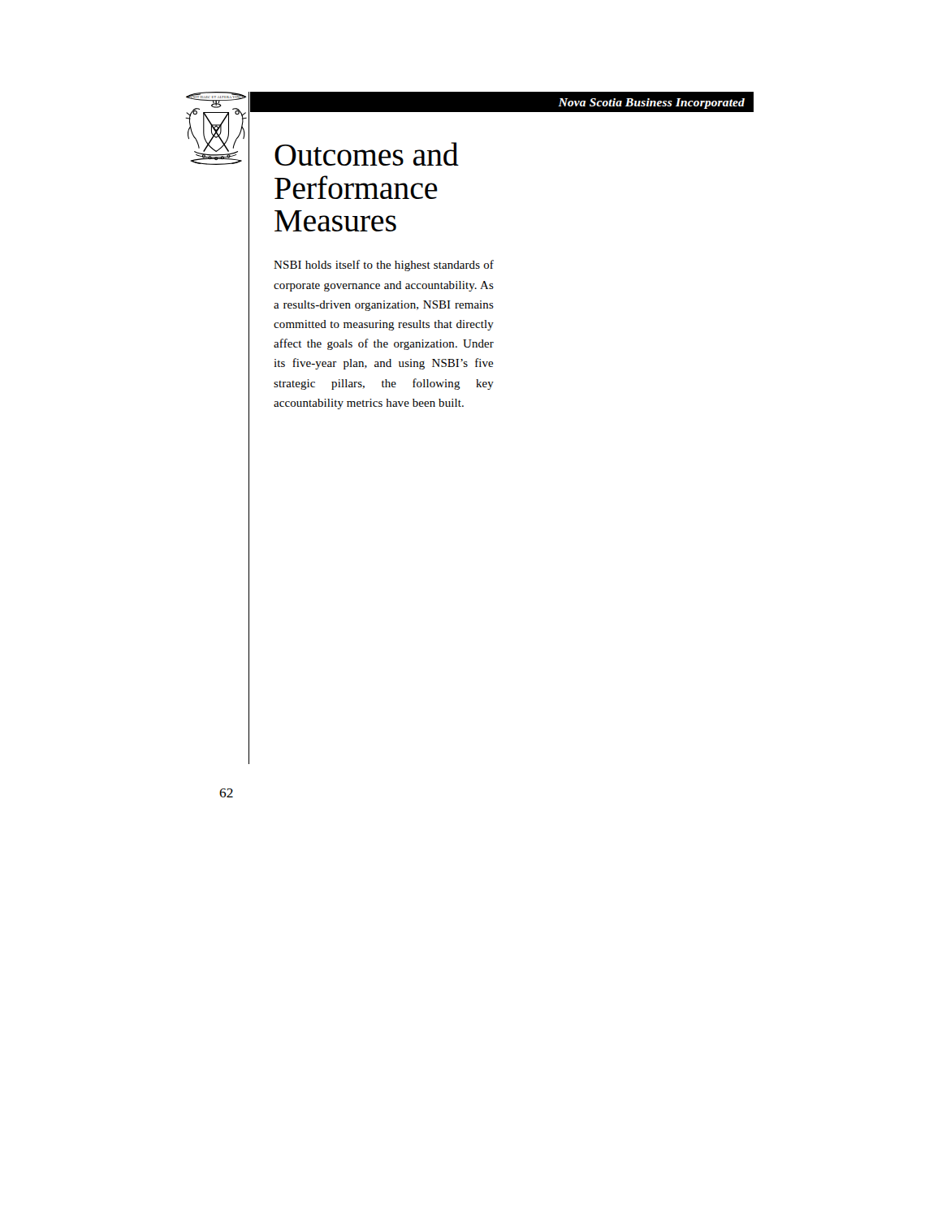MVNIT HAEC ET ALTERA VINCIT
Nova Scotia Business Incorporated
Outcomes and
Performance
Measures
NSBI holds itself to the highest standards of corporate governance and accountability. As a results-driven organization, NSBI remains committed to measuring results that directly affect the goals of the organization. Under its five-year plan, and using NSBI’s five strategic pillars, the following key accountability metrics have been built.
62